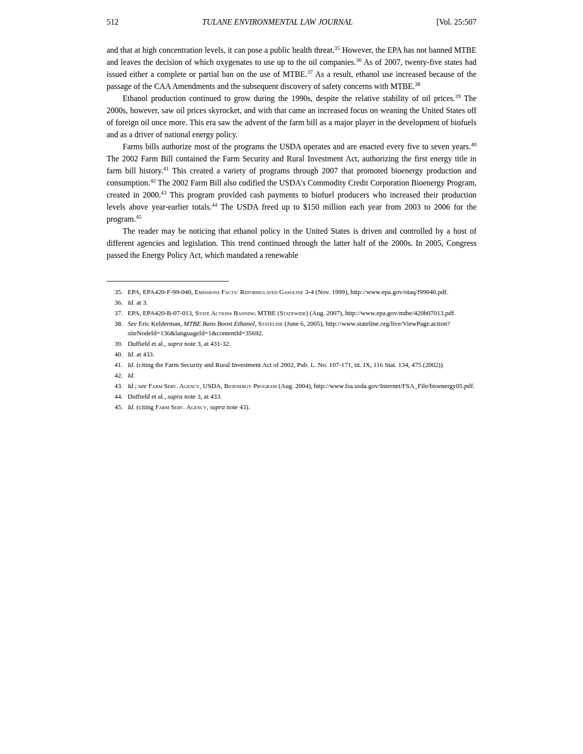512 TULANE ENVIRONMENTAL LAW JOURNAL [Vol. 25:507
and that at high concentration levels, it can pose a public health threat.35 However, the EPA has not banned MTBE and leaves the decision of which oxygenates to use up to the oil companies.36 As of 2007, twenty-five states had issued either a complete or partial ban on the use of MTBE.37 As a result, ethanol use increased because of the passage of the CAA Amendments and the subsequent discovery of safety concerns with MTBE.38
Ethanol production continued to grow during the 1990s, despite the relative stability of oil prices.39 The 2000s, however, saw oil prices skyrocket, and with that came an increased focus on weaning the United States off of foreign oil once more. This era saw the advent of the farm bill as a major player in the development of biofuels and as a driver of national energy policy.
Farms bills authorize most of the programs the USDA operates and are enacted every five to seven years.40 The 2002 Farm Bill contained the Farm Security and Rural Investment Act, authorizing the first energy title in farm bill history.41 This created a variety of programs through 2007 that promoted bioenergy production and consumption.42 The 2002 Farm Bill also codified the USDA's Commodity Credit Corporation Bioenergy Program, created in 2000.43 This program provided cash payments to biofuel producers who increased their production levels above year-earlier totals.44 The USDA freed up to $150 million each year from 2003 to 2006 for the program.45
The reader may be noticing that ethanol policy in the United States is driven and controlled by a host of different agencies and legislation. This trend continued through the latter half of the 2000s. In 2005, Congress passed the Energy Policy Act, which mandated a renewable
EPA, EPA420-F-99-040, Emissions Facts: Reformulated Gasoline 3-4 (Nov. 1999), http://www.epa.gov/otaq/f99040.pdf.
Id. at 3.
EPA, EPA420-B-07-013, State Actions Banning MTBE (Statewide) (Aug. 2007), http://www.epa.gov/mtbe/420b07013.pdf.
See Eric Kelderman, MTBE Bans Boost Ethanol, Stateline (June 6, 2005), http://www.stateline.org/live/ViewPage.action?siteNodeId=136&languageId=1&contentId=35692.
Duffield et al., supra note 3, at 431-32.
Id. at 433.
Id. (citing the Farm Security and Rural Investment Act of 2002, Pub. L. No. 107-171, tit. IX, 116 Stat. 134, 475 (2002)).
Id.
Id.; see Farm Serv. Agency, USDA, Bioenergy Program (Aug. 2004), http://www.fsa.usda.gov/Internet/FSA_File/bioenergy05.pdf.
Duffield et al., supra note 3, at 433.
Id. (citing Farm Serv. Agency, supra note 43).